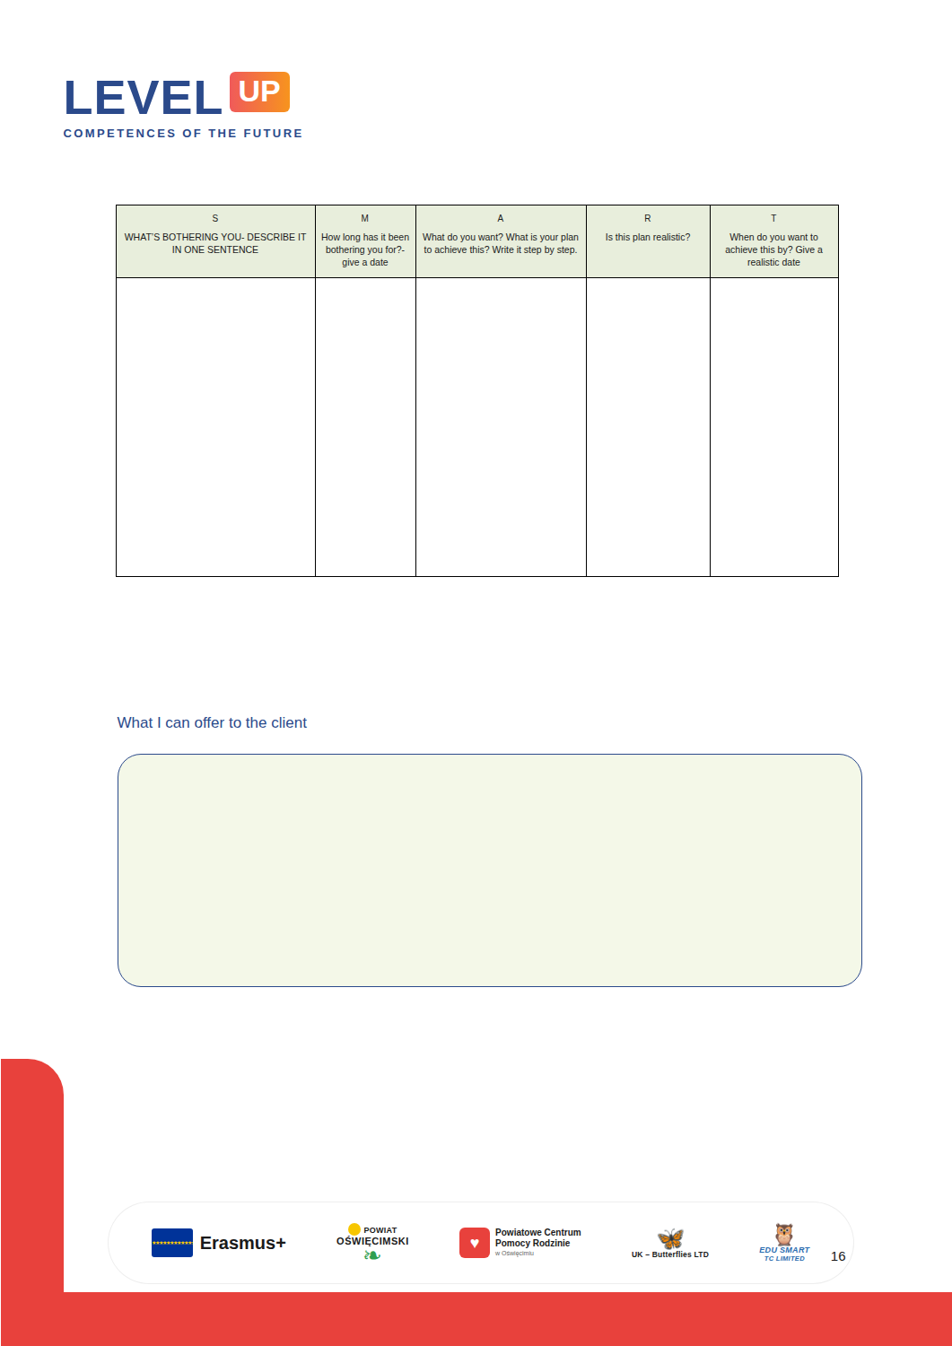LEVEL UP
COMPETENCES OF THE FUTURE
| S WHAT’S BOTHERING YOU- DESCRIBE IT IN ONE SENTENCE | M How long has it been bothering you for?- give a date | A What do you want? What is your plan to achieve this? Write it step by step. | R Is this plan realistic? | T When do you want to achieve this by? Give a realistic date |
| --- | --- | --- | --- | --- |
What I can offer to the client
Erasmus+
POWIAT
OŚWIĘCIMSKI
❧
Powiatowe Centrum Pomocy Rodzinie w Oświęcimiu
🦋
UK – Butterflies LTD
🦉
EDU SMART
TC LIMITED
16